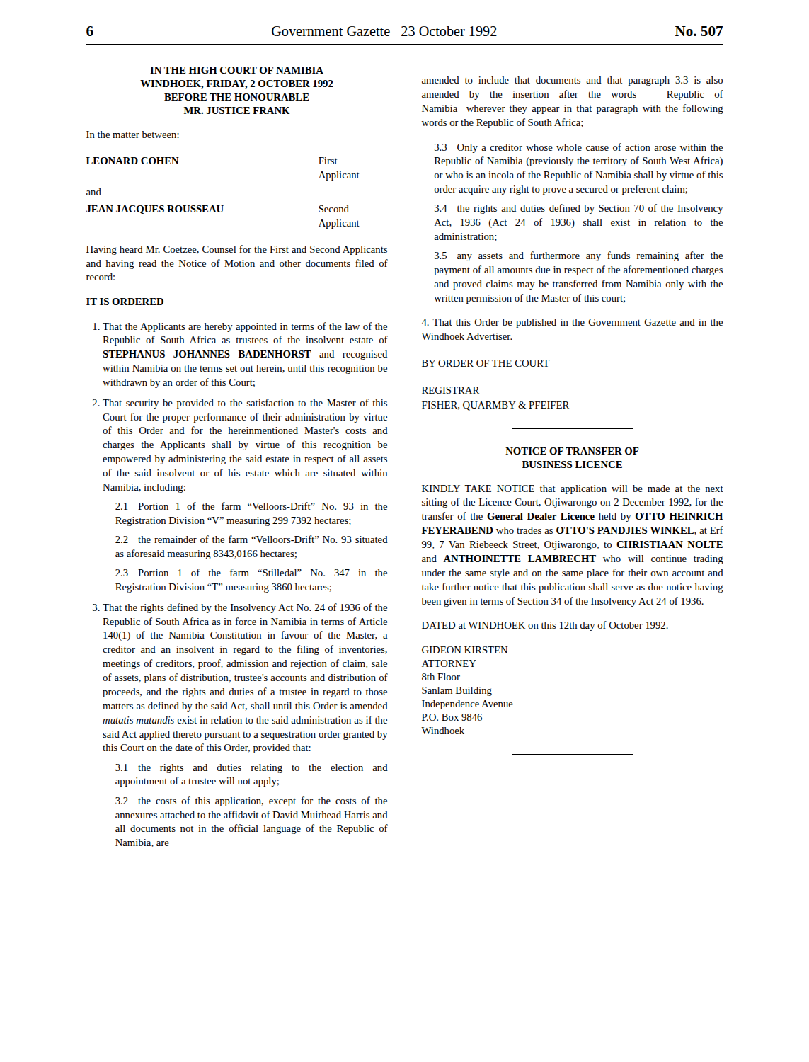6 Government Gazette 23 October 1992 No. 507
IN THE HIGH COURT OF NAMIBIA
WINDHOEK, FRIDAY, 2 OCTOBER 1992
BEFORE THE HONOURABLE
MR. JUSTICE FRANK
In the matter between:
| LEONARD COHEN | First Applicant |
| and | |
| JEAN JACQUES ROUSSEAU | Second Applicant |
Having heard Mr. Coetzee, Counsel for the First and Second Applicants and having read the Notice of Motion and other documents filed of record:
IT IS ORDERED
That the Applicants are hereby appointed in terms of the law of the Republic of South Africa as trustees of the insolvent estate of STEPHANUS JOHANNES BADENHORST and recognised within Namibia on the terms set out herein, until this recognition be withdrawn by an order of this Court;
That security be provided to the satisfaction to the Master of this Court for the proper performance of their administration by virtue of this Order and for the hereinmentioned Master's costs and charges the Applicants shall by virtue of this recognition be empowered by administering the said estate in respect of all assets of the said insolvent or of his estate which are situated within Namibia, including:
2.1 Portion 1 of the farm “Velloors-Drift” No. 93 in the Registration Division “V” measuring 299 7392 hectares;
2.2the remainder of the farm “Velloors-Drift” No. 93 situated as aforesaid measuring 8343,0166 hectares;
2.3 Portion 1 of the farm “Stilledal” No. 347 in the Registration Division “T” measuring 3860 hectares;
That the rights defined by the Insolvency Act No. 24 of 1936 of the Republic of South Africa as in force in Namibia in terms of Article 140(1) of the Namibia Constitution in favour of the Master, a creditor and an insolvent in regard to the filing of inventories, meetings of creditors, proof, admission and rejection of claim, sale of assets, plans of distribution, trustee's accounts and distribution of proceeds, and the rights and duties of a trustee in regard to those matters as defined by the said Act, shall until this Order is amended mutatis mutandis exist in relation to the said administration as if the said Act applied thereto pursuant to a sequestration order granted by this Court on the date of this Order, provided that:
3.1the rights and duties relating to the election and appointment of a trustee will not apply;
3.2the costs of this application, except for the costs of the annexures attached to the affidavit of David Muirhead Harris and all documents not in the official language of the Republic of Namibia, are
amended to include that documents and that paragraph 3.3 is also amended by the insertion after the words Republic of Namibia wherever they appear in that paragraph with the following words or the Republic of South Africa;
3.3 Only a creditor whose whole cause of action arose within the Republic of Namibia (previously the territory of South West Africa) or who is an incola of the Republic of Namibia shall by virtue of this order acquire any right to prove a secured or preferent claim;
3.4the rights and duties defined by Section 70 of the Insolvency Act, 1936 (Act 24 of 1936) shall exist in relation to the administration;
3.5any assets and furthermore any funds remaining after the payment of all amounts due in respect of the aforementioned charges and proved claims may be transferred from Namibia only with the written permission of the Master of this court;
4. That this Order be published in the Government Gazette and in the Windhoek Advertiser.
BY ORDER OF THE COURT
REGISTRAR
FISHER, QUARMBY & PFEIFER
NOTICE OF TRANSFER OF
BUSINESS LICENCE
KINDLY TAKE NOTICE that application will be made at the next sitting of the Licence Court, Otjiwarongo on 2 December 1992, for the transfer of the General Dealer Licence held by OTTO HEINRICH FEYERABEND who trades as OTTO'S PANDJIES WINKEL, at Erf 99, 7 Van Riebeeck Street, Otjiwarongo, to CHRISTIAAN NOLTE and ANTHOINETTE LAMBRECHT who will continue trading under the same style and on the same place for their own account and take further notice that this publication shall serve as due notice having been given in terms of Section 34 of the Insolvency Act 24 of 1936.
DATED at WINDHOEK on this 12th day of October 1992.
GIDEON KIRSTEN
ATTORNEY
8th Floor
Sanlam Building
Independence Avenue
P.O. Box 9846
Windhoek